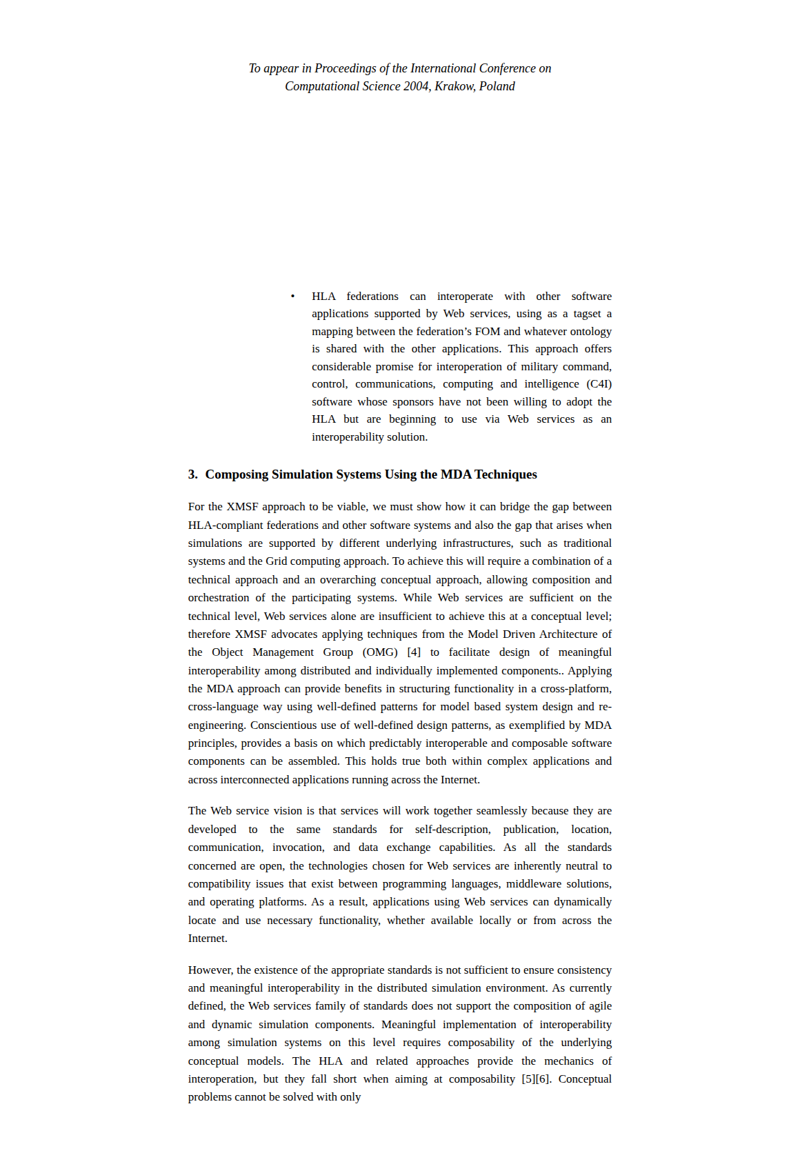To appear in Proceedings of the International Conference on Computational Science 2004, Krakow, Poland
HLA federations can interoperate with other software applications supported by Web services, using as a tagset a mapping between the federation’s FOM and whatever ontology is shared with the other applications. This approach offers considerable promise for interoperation of military command, control, communications, computing and intelligence (C4I) software whose sponsors have not been willing to adopt the HLA but are beginning to use via Web services as an interoperability solution.
3. Composing Simulation Systems Using the MDA Techniques
For the XMSF approach to be viable, we must show how it can bridge the gap between HLA-compliant federations and other software systems and also the gap that arises when simulations are supported by different underlying infrastructures, such as traditional systems and the Grid computing approach. To achieve this will require a combination of a technical approach and an overarching conceptual approach, allowing composition and orchestration of the participating systems. While Web services are sufficient on the technical level, Web services alone are insufficient to achieve this at a conceptual level; therefore XMSF advocates applying techniques from the Model Driven Architecture of the Object Management Group (OMG) [4] to facilitate design of meaningful interoperability among distributed and individually implemented components.. Applying the MDA approach can provide benefits in structuring functionality in a cross-platform, cross-language way using well-defined patterns for model based system design and re-engineering. Conscientious use of well-defined design patterns, as exemplified by MDA principles, provides a basis on which predictably interoperable and composable software components can be assembled. This holds true both within complex applications and across interconnected applications running across the Internet.
The Web service vision is that services will work together seamlessly because they are developed to the same standards for self-description, publication, location, communication, invocation, and data exchange capabilities. As all the standards concerned are open, the technologies chosen for Web services are inherently neutral to compatibility issues that exist between programming languages, middleware solutions, and operating platforms. As a result, applications using Web services can dynamically locate and use necessary functionality, whether available locally or from across the Internet.
However, the existence of the appropriate standards is not sufficient to ensure consistency and meaningful interoperability in the distributed simulation environment. As currently defined, the Web services family of standards does not support the composition of agile and dynamic simulation components. Meaningful implementation of interoperability among simulation systems on this level requires composability of the underlying conceptual models. The HLA and related approaches provide the mechanics of interoperation, but they fall short when aiming at composability [5][6]. Conceptual problems cannot be solved with only